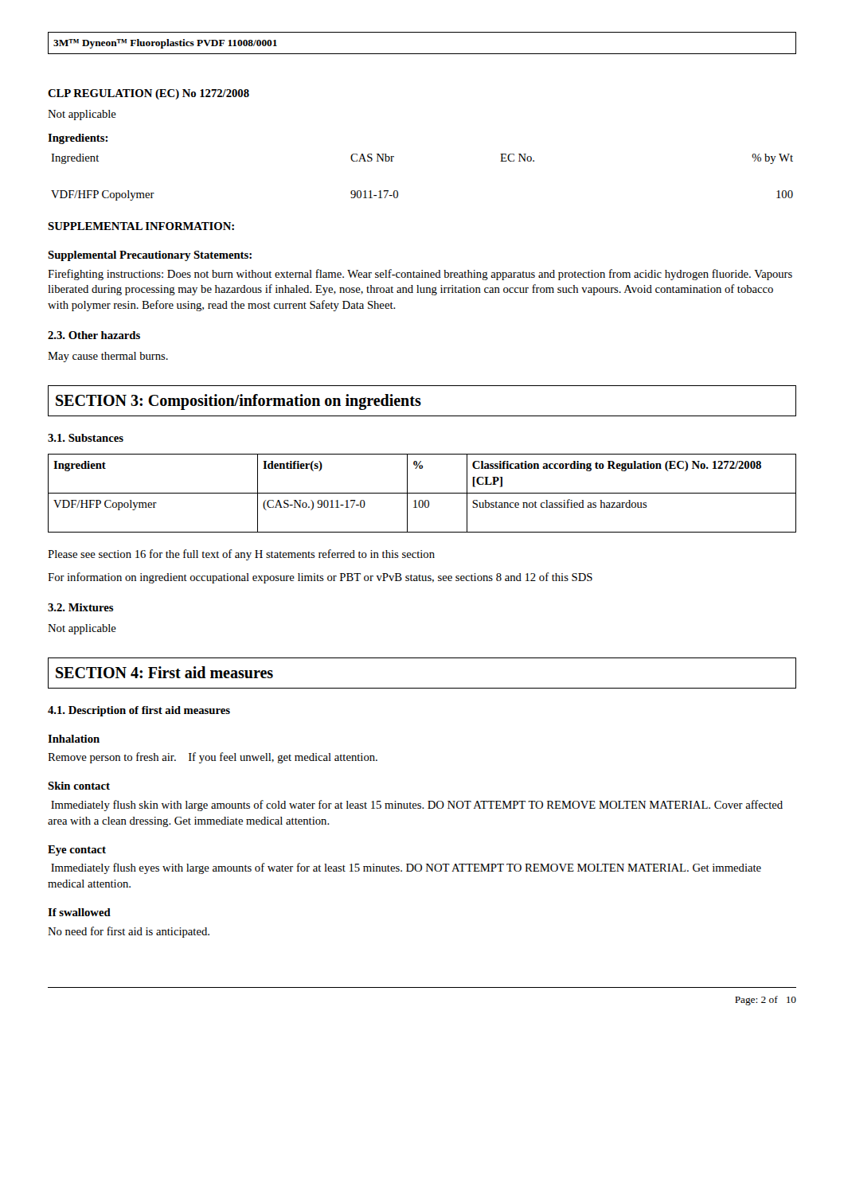3M™ Dyneon™ Fluoroplastics PVDF 11008/0001
CLP REGULATION (EC) No 1272/2008
Not applicable
Ingredients:
| Ingredient | CAS Nbr | EC No. | % by Wt |
| --- | --- | --- | --- |
| VDF/HFP Copolymer | 9011-17-0 | | 100 |
SUPPLEMENTAL INFORMATION:
Supplemental Precautionary Statements:
Firefighting instructions: Does not burn without external flame. Wear self-contained breathing apparatus and protection from acidic hydrogen fluoride. Vapours liberated during processing may be hazardous if inhaled. Eye, nose, throat and lung irritation can occur from such vapours. Avoid contamination of tobacco with polymer resin. Before using, read the most current Safety Data Sheet.
2.3. Other hazards
May cause thermal burns.
SECTION 3: Composition/information on ingredients
3.1. Substances
| Ingredient | Identifier(s) | % | Classification according to Regulation (EC) No. 1272/2008 [CLP] |
| --- | --- | --- | --- |
| VDF/HFP Copolymer | (CAS-No.) 9011-17-0 | 100 | Substance not classified as hazardous |
Please see section 16 for the full text of any H statements referred to in this section
For information on ingredient occupational exposure limits or PBT or vPvB status, see sections 8 and 12 of this SDS
3.2. Mixtures
Not applicable
SECTION 4: First aid measures
4.1. Description of first aid measures
Inhalation
Remove person to fresh air. If you feel unwell, get medical attention.
Skin contact
Immediately flush skin with large amounts of cold water for at least 15 minutes. DO NOT ATTEMPT TO REMOVE MOLTEN MATERIAL. Cover affected area with a clean dressing. Get immediate medical attention.
Eye contact
Immediately flush eyes with large amounts of water for at least 15 minutes. DO NOT ATTEMPT TO REMOVE MOLTEN MATERIAL. Get immediate medical attention.
If swallowed
No need for first aid is anticipated.
Page: 2 of 10